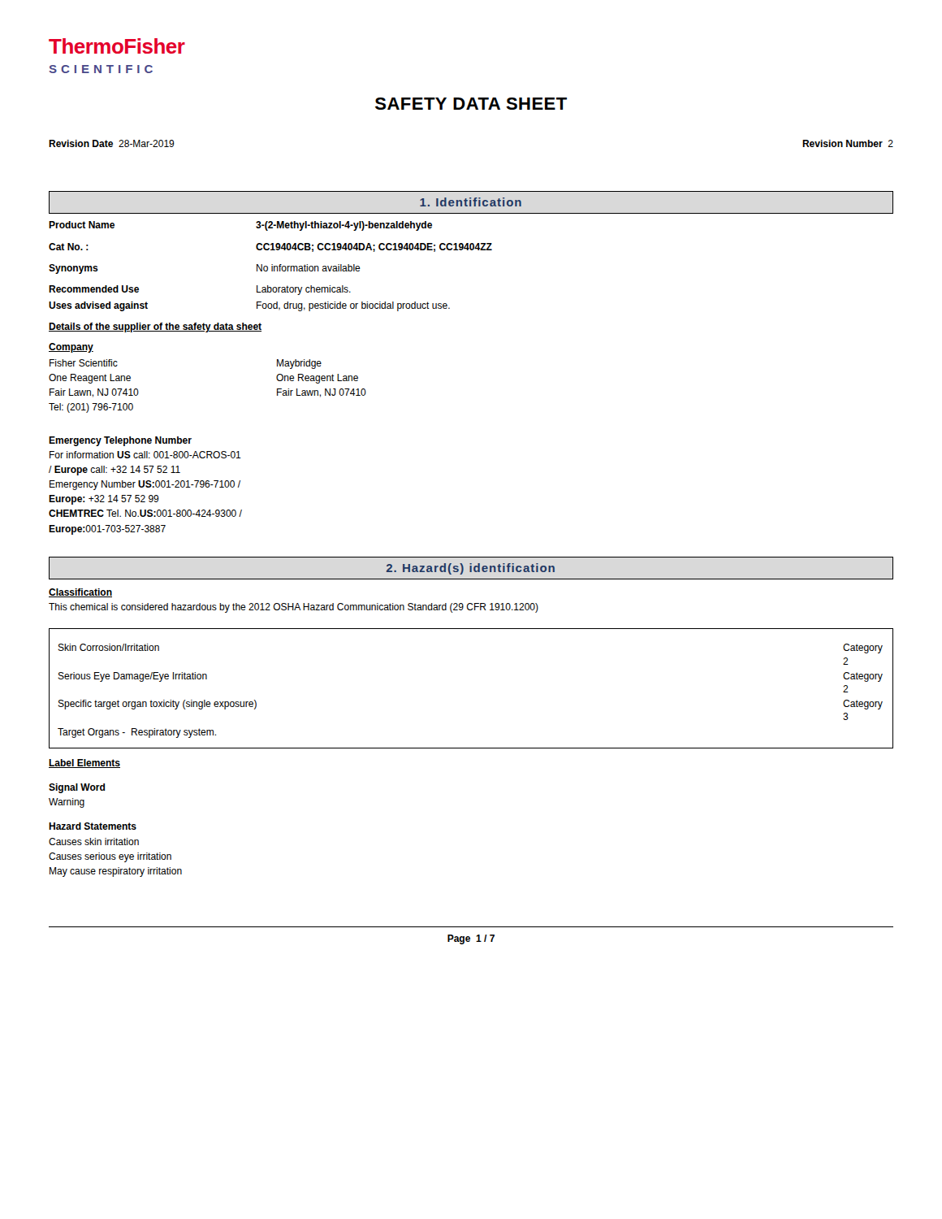ThermoFisher
SCIENTIFIC
SAFETY DATA SHEET
Revision Date 28-Mar-2019
Revision Number 2
1. Identification
| Product Name | 3-(2-Methyl-thiazol-4-yl)-benzaldehyde |
| Cat No. : | CC19404CB; CC19404DA; CC19404DE; CC19404ZZ |
| Synonyms | No information available |
| Recommended Use | Laboratory chemicals. |
| Uses advised against | Food, drug, pesticide or biocidal product use. |
Details of the supplier of the safety data sheet
Company
Fisher Scientific
One Reagent Lane
Fair Lawn, NJ 07410
Tel: (201) 796-7100
Maybridge
One Reagent Lane
Fair Lawn, NJ 07410
Emergency Telephone Number
For information US call: 001-800-ACROS-01
/ Europe call: +32 14 57 52 11
Emergency Number US: 001-201-796-7100 /
Europe: +32 14 57 52 99
CHEMTREC Tel. No.US: 001-800-424-9300 /
Europe: 001-703-527-3887
2. Hazard(s) identification
Classification
This chemical is considered hazardous by the 2012 OSHA Hazard Communication Standard (29 CFR 1910.1200)
| Skin Corrosion/Irritation | Category 2 |
| Serious Eye Damage/Eye Irritation | Category 2 |
| Specific target organ toxicity (single exposure) | Category 3 |
| Target Organs - Respiratory system. |
Label Elements
Signal Word
Warning
Hazard Statements
Causes skin irritation
Causes serious eye irritation
May cause respiratory irritation
Page 1 / 7